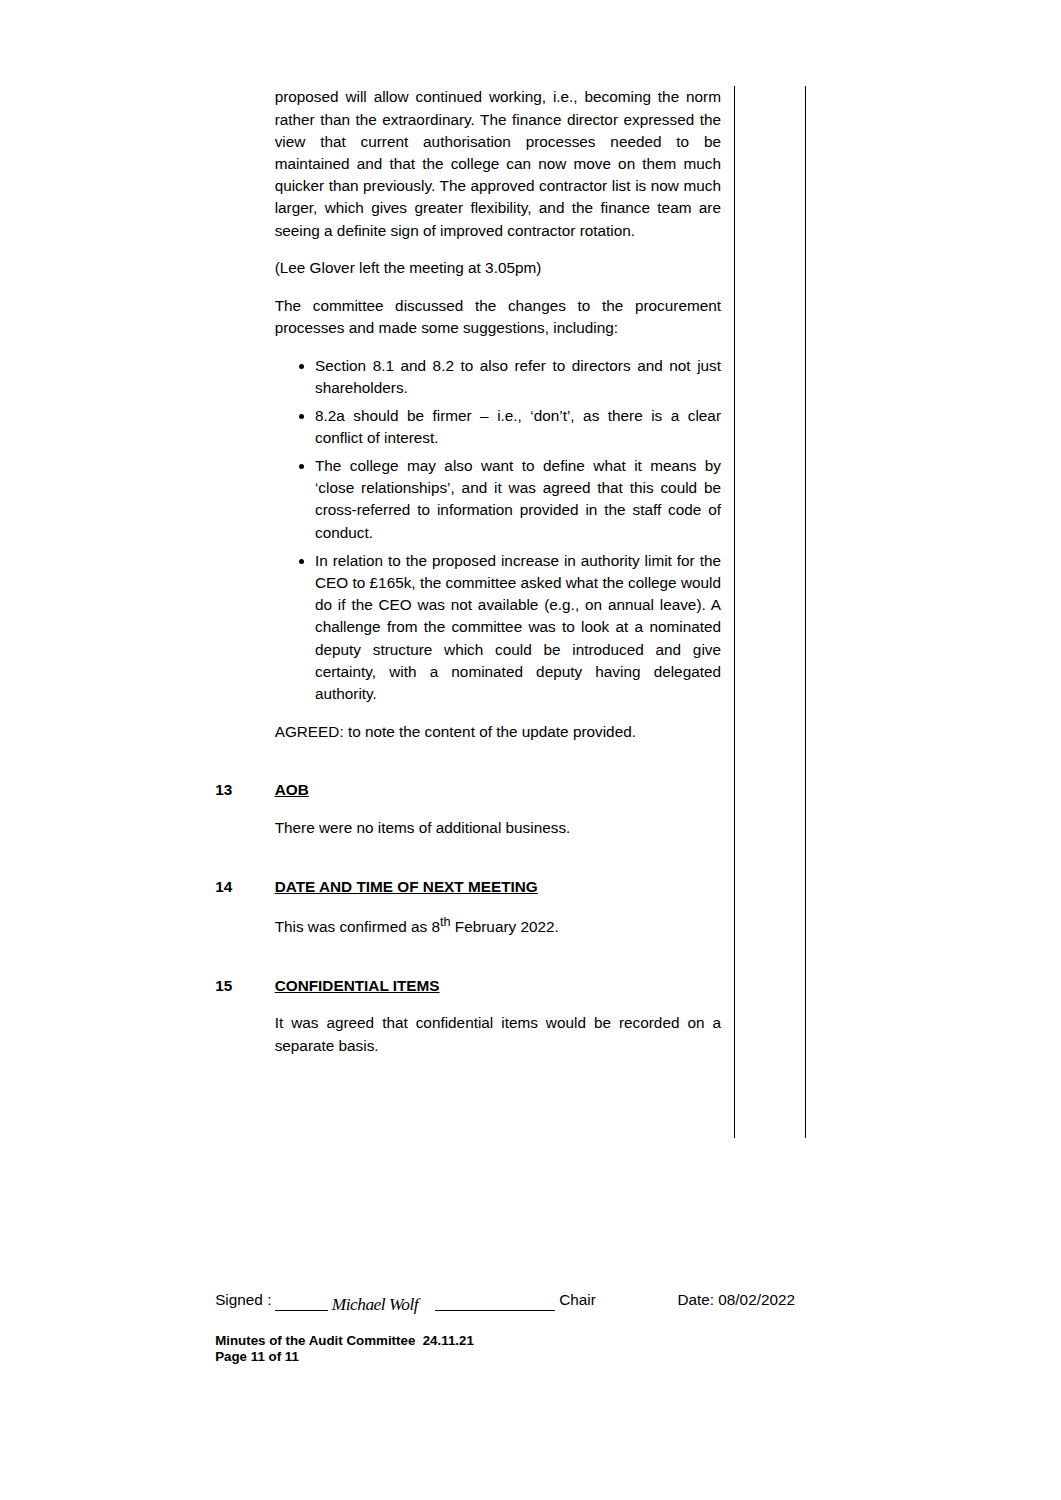proposed will allow continued working, i.e., becoming the norm rather than the extraordinary. The finance director expressed the view that current authorisation processes needed to be maintained and that the college can now move on them much quicker than previously. The approved contractor list is now much larger, which gives greater flexibility, and the finance team are seeing a definite sign of improved contractor rotation.
(Lee Glover left the meeting at 3.05pm)
The committee discussed the changes to the procurement processes and made some suggestions, including:
Section 8.1 and 8.2 to also refer to directors and not just shareholders.
8.2a should be firmer – i.e., ‘don’t’, as there is a clear conflict of interest.
The college may also want to define what it means by ‘close relationships’, and it was agreed that this could be cross-referred to information provided in the staff code of conduct.
In relation to the proposed increase in authority limit for the CEO to £165k, the committee asked what the college would do if the CEO was not available (e.g., on annual leave). A challenge from the committee was to look at a nominated deputy structure which could be introduced and give certainty, with a nominated deputy having delegated authority.
AGREED: to note the content of the update provided.
13
AOB
There were no items of additional business.
14
Date and time of next meeting
This was confirmed as 8th February 2022.
15
Confidential items
It was agreed that confidential items would be recorded on a separate basis.
Signed : Michael Wolf Chair Date: 08/02/2022
Minutes of the Audit Committee 24.11.21
Page 11 of 11